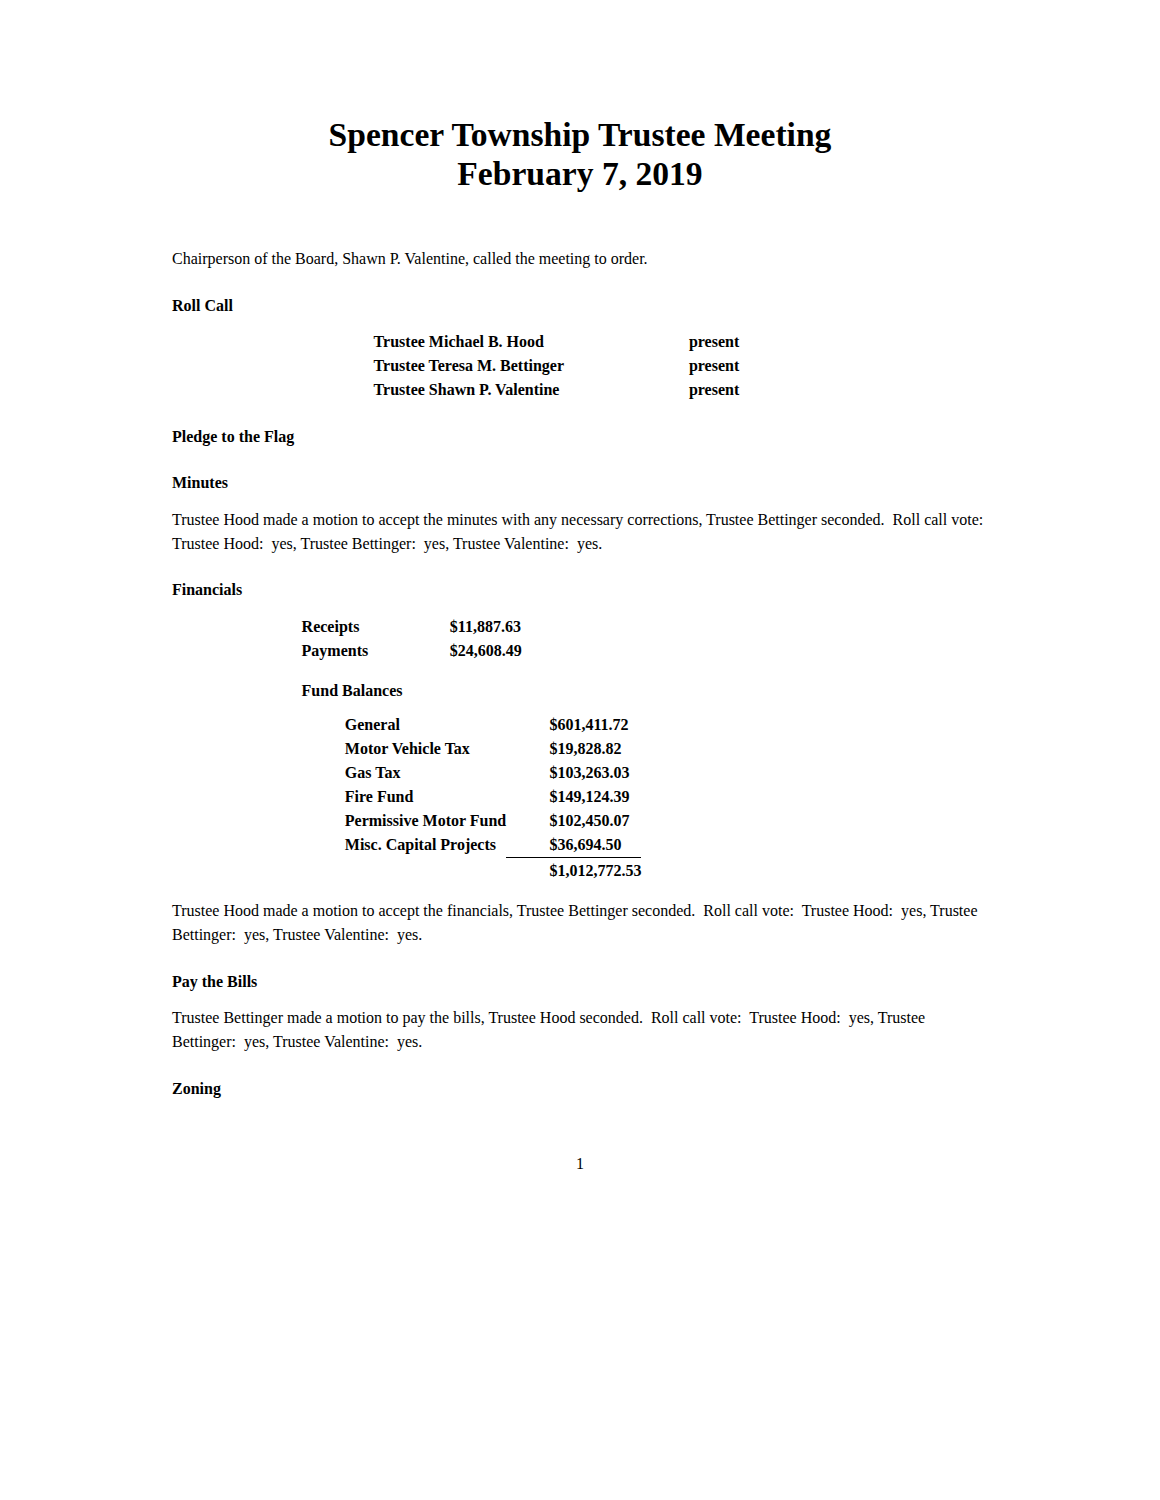Spencer Township Trustee Meeting
February 7, 2019
Chairperson of the Board, Shawn P. Valentine, called the meeting to order.
Roll Call
| Trustee Michael B. Hood | present |
| Trustee Teresa M. Bettinger | present |
| Trustee Shawn P. Valentine | present |
Pledge to the Flag
Minutes
Trustee Hood made a motion to accept the minutes with any necessary corrections, Trustee Bettinger seconded. Roll call vote: Trustee Hood: yes, Trustee Bettinger: yes, Trustee Valentine: yes.
Financials
| Receipts | $11,887.63 |
| Payments | $24,608.49 |
Fund Balances
| General | $601,411.72 |
| Motor Vehicle Tax | $19,828.82 |
| Gas Tax | $103,263.03 |
| Fire Fund | $149,124.39 |
| Permissive Motor Fund | $102,450.07 |
| Misc. Capital Projects | $36,694.50 |
| | $1,012,772.53 |
Trustee Hood made a motion to accept the financials, Trustee Bettinger seconded. Roll call vote: Trustee Hood: yes, Trustee Bettinger: yes, Trustee Valentine: yes.
Pay the Bills
Trustee Bettinger made a motion to pay the bills, Trustee Hood seconded. Roll call vote: Trustee Hood: yes, Trustee Bettinger: yes, Trustee Valentine: yes.
Zoning
1